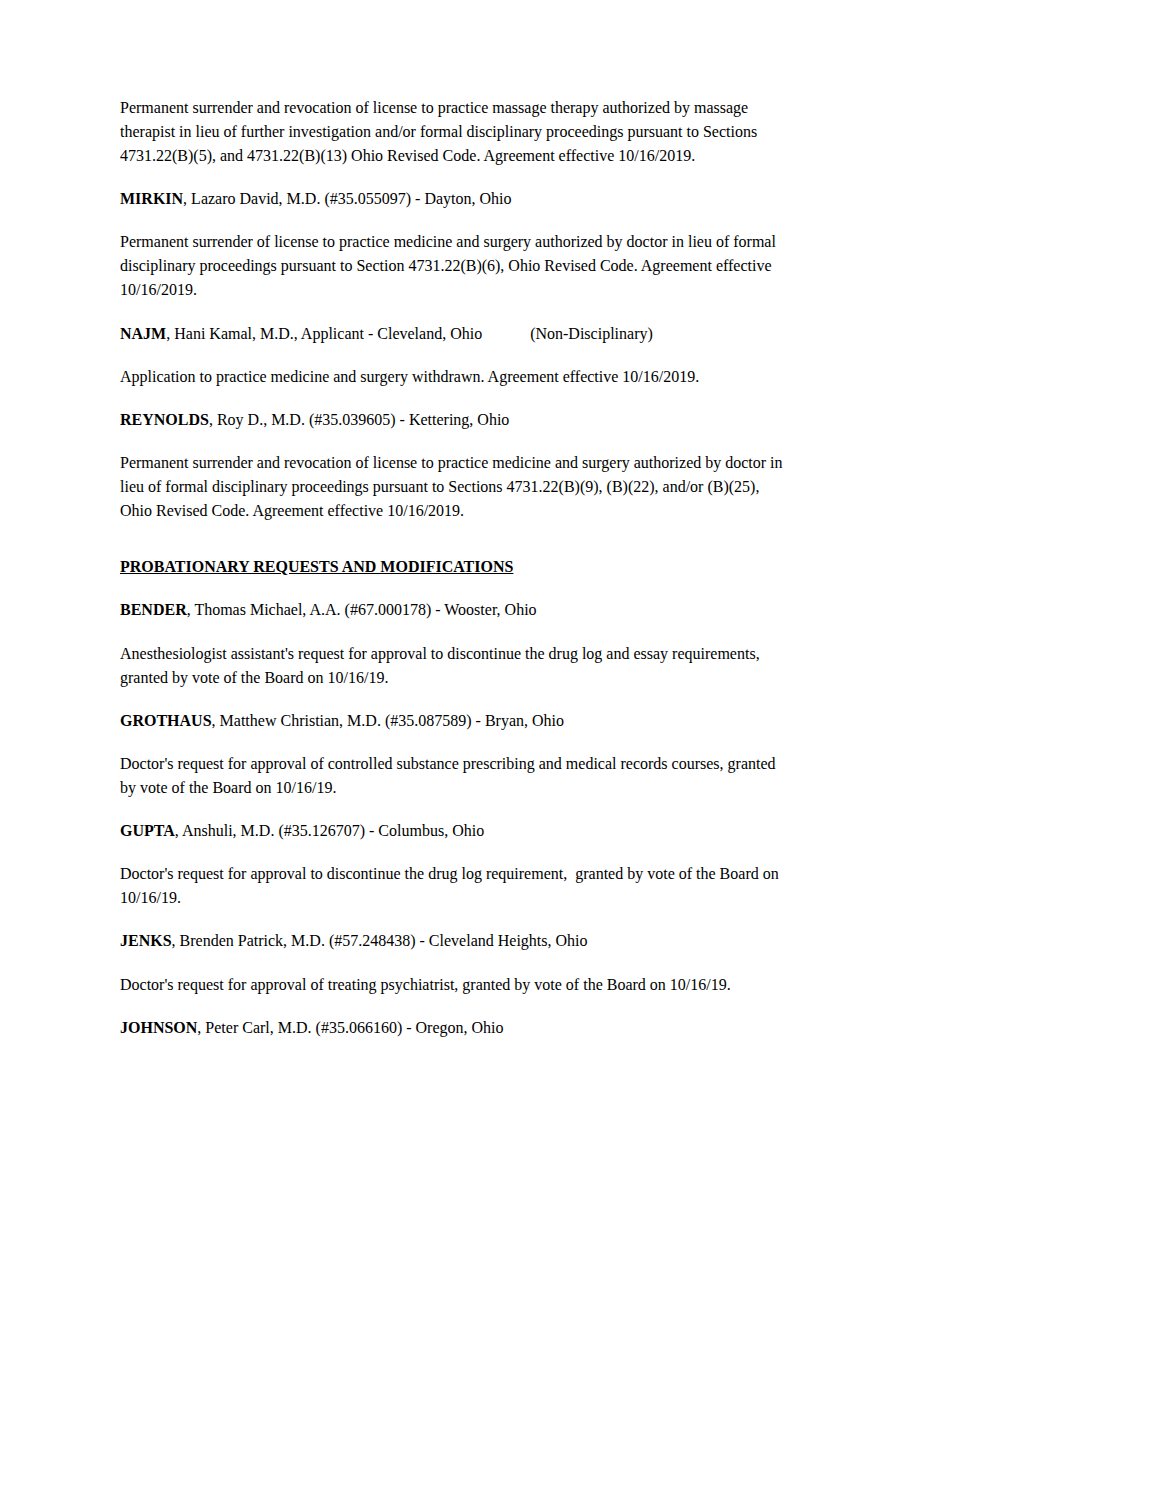Permanent surrender and revocation of license to practice massage therapy authorized by massage therapist in lieu of further investigation and/or formal disciplinary proceedings pursuant to Sections 4731.22(B)(5), and 4731.22(B)(13) Ohio Revised Code. Agreement effective 10/16/2019.
MIRKIN, Lazaro David, M.D. (#35.055097) - Dayton, Ohio
Permanent surrender of license to practice medicine and surgery authorized by doctor in lieu of formal disciplinary proceedings pursuant to Section 4731.22(B)(6), Ohio Revised Code. Agreement effective 10/16/2019.
NAJM, Hani Kamal, M.D., Applicant - Cleveland, Ohio (Non-Disciplinary)
Application to practice medicine and surgery withdrawn. Agreement effective 10/16/2019.
REYNOLDS, Roy D., M.D. (#35.039605) - Kettering, Ohio
Permanent surrender and revocation of license to practice medicine and surgery authorized by doctor in lieu of formal disciplinary proceedings pursuant to Sections 4731.22(B)(9), (B)(22), and/or (B)(25), Ohio Revised Code. Agreement effective 10/16/2019.
PROBATIONARY REQUESTS AND MODIFICATIONS
BENDER, Thomas Michael, A.A. (#67.000178) - Wooster, Ohio
Anesthesiologist assistant's request for approval to discontinue the drug log and essay requirements, granted by vote of the Board on 10/16/19.
GROTHAUS, Matthew Christian, M.D. (#35.087589) - Bryan, Ohio
Doctor's request for approval of controlled substance prescribing and medical records courses, granted by vote of the Board on 10/16/19.
GUPTA, Anshuli, M.D. (#35.126707) - Columbus, Ohio
Doctor's request for approval to discontinue the drug log requirement, granted by vote of the Board on 10/16/19.
JENKS, Brenden Patrick, M.D. (#57.248438) - Cleveland Heights, Ohio
Doctor's request for approval of treating psychiatrist, granted by vote of the Board on 10/16/19.
JOHNSON, Peter Carl, M.D. (#35.066160) - Oregon, Ohio